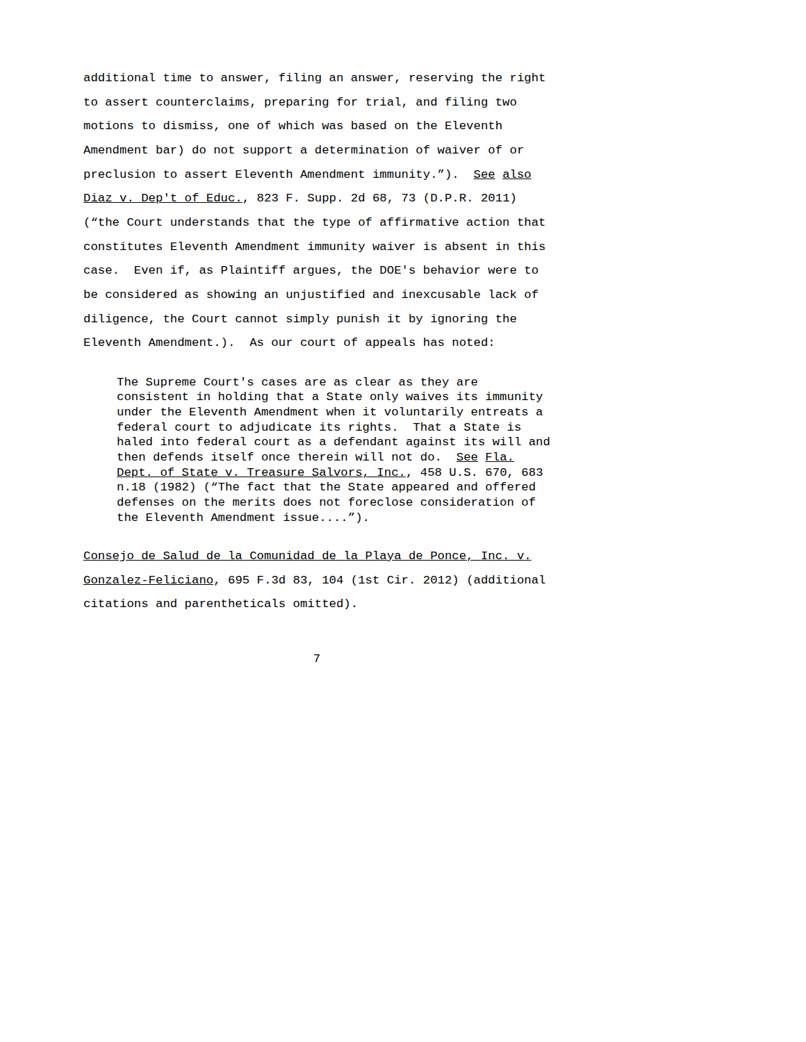additional time to answer, filing an answer, reserving the right to assert counterclaims, preparing for trial, and filing two motions to dismiss, one of which was based on the Eleventh Amendment bar) do not support a determination of waiver of or preclusion to assert Eleventh Amendment immunity.”). See also Diaz v. Dep't of Educ., 823 F. Supp. 2d 68, 73 (D.P.R. 2011) (“the Court understands that the type of affirmative action that constitutes Eleventh Amendment immunity waiver is absent in this case. Even if, as Plaintiff argues, the DOE's behavior were to be considered as showing an unjustified and inexcusable lack of diligence, the Court cannot simply punish it by ignoring the Eleventh Amendment.). As our court of appeals has noted:
The Supreme Court's cases are as clear as they are consistent in holding that a State only waives its immunity under the Eleventh Amendment when it voluntarily entreats a federal court to adjudicate its rights. That a State is haled into federal court as a defendant against its will and then defends itself once therein will not do. See Fla. Dept. of State v. Treasure Salvors, Inc., 458 U.S. 670, 683 n.18 (1982) (“The fact that the State appeared and offered defenses on the merits does not foreclose consideration of the Eleventh Amendment issue....”).
Consejo de Salud de la Comunidad de la Playa de Ponce, Inc. v. Gonzalez-Feliciano, 695 F.3d 83, 104 (1st Cir. 2012) (additional citations and parentheticals omitted).
7